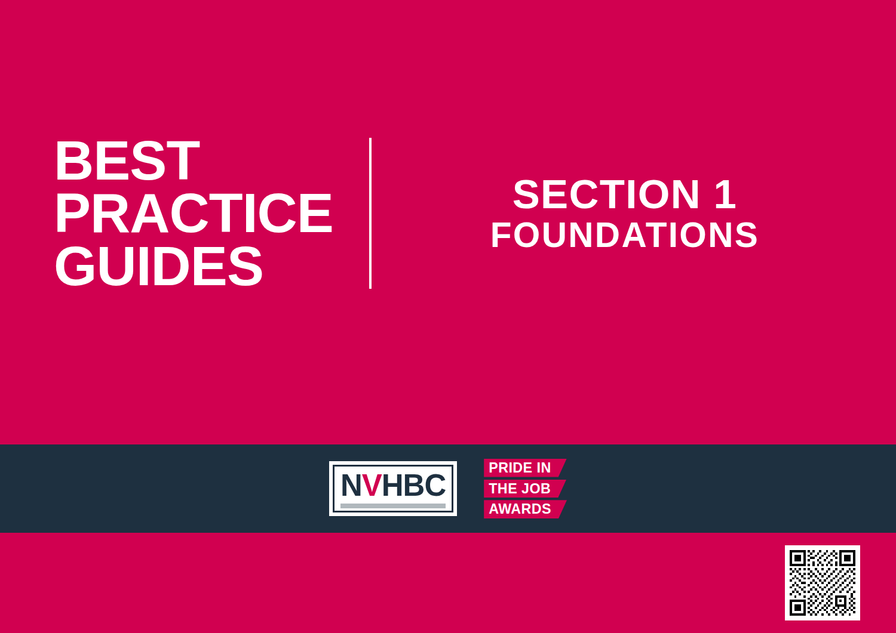Best
Practice
Guides
Section 1 Foundations
NVHBC
Pride in The Job Awards